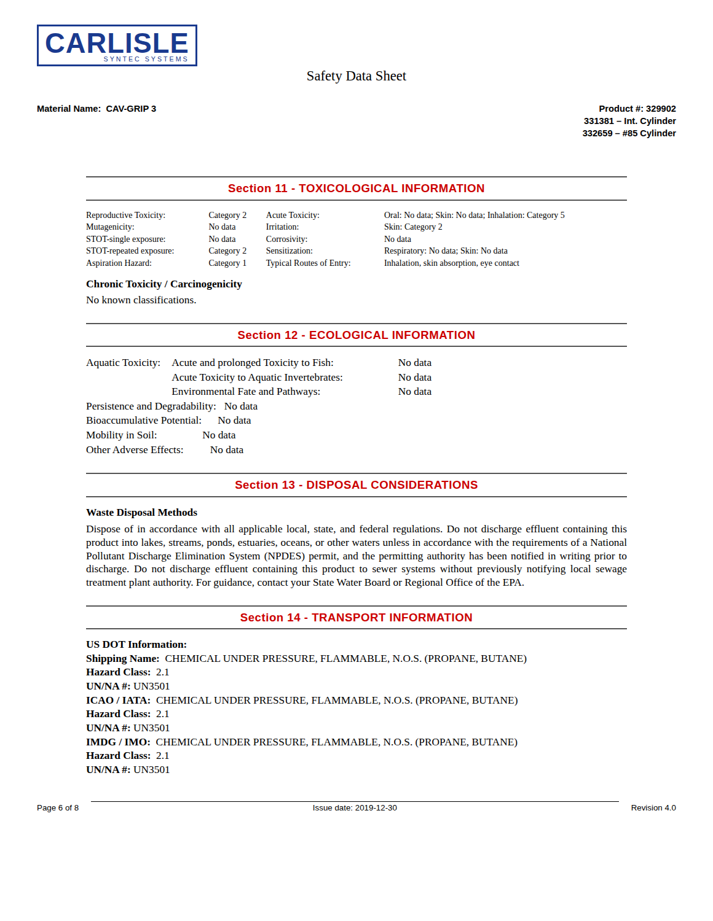CARLISLE
SYNTEC SYSTEMS
Safety Data Sheet
Material Name: CAV-GRIP 3
Product #: 329902
331381 – Int. Cylinder
332659 – #85 Cylinder
Section 11 - TOXICOLOGICAL INFORMATION
| Reproductive Toxicity: | Category 2 | Acute Toxicity: | Oral: No data; Skin: No data; Inhalation: Category 5 |
| Mutagenicity: | No data | Irritation: | Skin: Category 2 |
| STOT-single exposure: | No data | Corrosivity: | No data |
| STOT-repeated exposure: | Category 2 | Sensitization: | Respiratory: No data; Skin: No data |
| Aspiration Hazard: | Category 1 | Typical Routes of Entry: | Inhalation, skin absorption, eye contact |
Chronic Toxicity / Carcinogenicity
No known classifications.
Section 12 - ECOLOGICAL INFORMATION
| Aquatic Toxicity: | Acute and prolonged Toxicity to Fish: | No data |
| | Acute Toxicity to Aquatic Invertebrates: | No data |
| | Environmental Fate and Pathways: | No data |
| Persistence and Degradability: No data | |
| Bioaccumulative Potential: No data | |
| Mobility in Soil: No data | |
| Other Adverse Effects: No data | |
Section 13 - DISPOSAL CONSIDERATIONS
Waste Disposal Methods
Dispose of in accordance with all applicable local, state, and federal regulations. Do not discharge effluent containing this product into lakes, streams, ponds, estuaries, oceans, or other waters unless in accordance with the requirements of a National Pollutant Discharge Elimination System (NPDES) permit, and the permitting authority has been notified in writing prior to discharge. Do not discharge effluent containing this product to sewer systems without previously notifying local sewage treatment plant authority. For guidance, contact your State Water Board or Regional Office of the EPA.
Section 14 - TRANSPORT INFORMATION
US DOT Information:
Shipping Name: CHEMICAL UNDER PRESSURE, FLAMMABLE, N.O.S. (PROPANE, BUTANE)
Hazard Class: 2.1
UN/NA #: UN3501
ICAO / IATA: CHEMICAL UNDER PRESSURE, FLAMMABLE, N.O.S. (PROPANE, BUTANE)
Hazard Class: 2.1
UN/NA #: UN3501
IMDG / IMO: CHEMICAL UNDER PRESSURE, FLAMMABLE, N.O.S. (PROPANE, BUTANE)
Hazard Class: 2.1
UN/NA #: UN3501
Page 6 of 8
Issue date: 2019-12-30
Revision 4.0